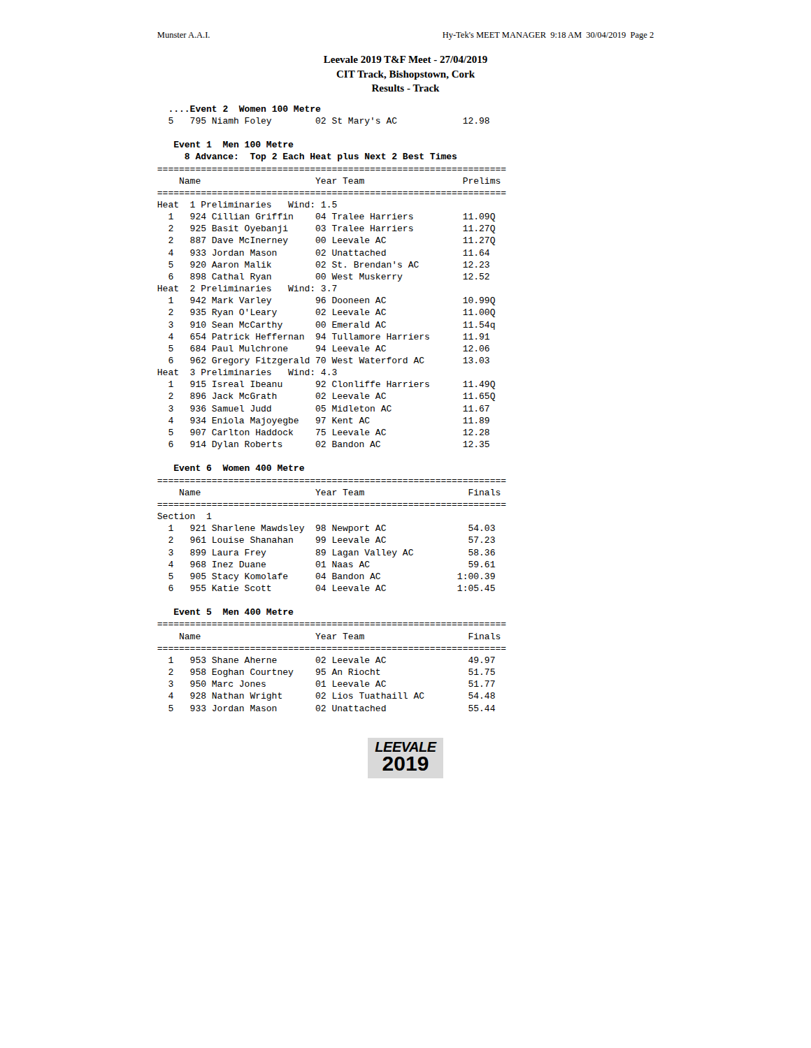Munster A.A.I.
Hy-Tek's MEET MANAGER 9:18 AM 30/04/2019 Page 2
Leevale 2019 T&F Meet - 27/04/2019
CIT Track, Bishopstown, Cork
Results - Track
  ....Event 2  Women 100 Metre
  5   795 Niamh Foley        02 St Mary's AC            12.98

   Event 1  Men 100 Metre
     8 Advance:  Top 2 Each Heat plus Next 2 Best Times
================================================================
    Name                     Year Team                  Prelims
================================================================
Heat  1 Preliminaries   Wind: 1.5
  1   924 Cillian Griffin    04 Tralee Harriers         11.09Q
  2   925 Basit Oyebanji     03 Tralee Harriers         11.27Q
  2   887 Dave McInerney     00 Leevale AC              11.27Q
  4   933 Jordan Mason       02 Unattached              11.64
  5   920 Aaron Malik        02 St. Brendan's AC        12.23
  6   898 Cathal Ryan        00 West Muskerry           12.52
Heat  2 Preliminaries   Wind: 3.7
  1   942 Mark Varley        96 Dooneen AC              10.99Q
  2   935 Ryan O'Leary       02 Leevale AC              11.00Q
  3   910 Sean McCarthy      00 Emerald AC              11.54q
  4   654 Patrick Heffernan  94 Tullamore Harriers      11.91
  5   684 Paul Mulchrone     94 Leevale AC              12.06
  6   962 Gregory Fitzgerald 70 West Waterford AC       13.03
Heat  3 Preliminaries   Wind: 4.3
  1   915 Isreal Ibeanu      92 Clonliffe Harriers      11.49Q
  2   896 Jack McGrath       02 Leevale AC              11.65Q
  3   936 Samuel Judd        05 Midleton AC             11.67
  4   934 Eniola Majoyegbe   97 Kent AC                 11.89
  5   907 Carlton Haddock    75 Leevale AC              12.28
  6   914 Dylan Roberts      02 Bandon AC               12.35

   Event 6  Women 400 Metre
================================================================
    Name                     Year Team                   Finals
================================================================
Section  1
  1   921 Sharlene Mawdsley  98 Newport AC               54.03
  2   961 Louise Shanahan    99 Leevale AC               57.23
  3   899 Laura Frey         89 Lagan Valley AC          58.36
  4   968 Inez Duane         01 Naas AC                  59.61
  5   905 Stacy Komolafe     04 Bandon AC              1:00.39
  6   955 Katie Scott        04 Leevale AC             1:05.45

   Event 5  Men 400 Metre
================================================================
    Name                     Year Team                   Finals
================================================================
  1   953 Shane Aherne       02 Leevale AC               49.97
  2   958 Eoghan Courtney    95 An Riocht                51.75
  3   950 Marc Jones         01 Leevale AC               51.77
  4   928 Nathan Wright      02 Lios Tuathaill AC        54.48
  5   933 Jordan Mason       02 Unattached               55.44
LEEVALE
2019